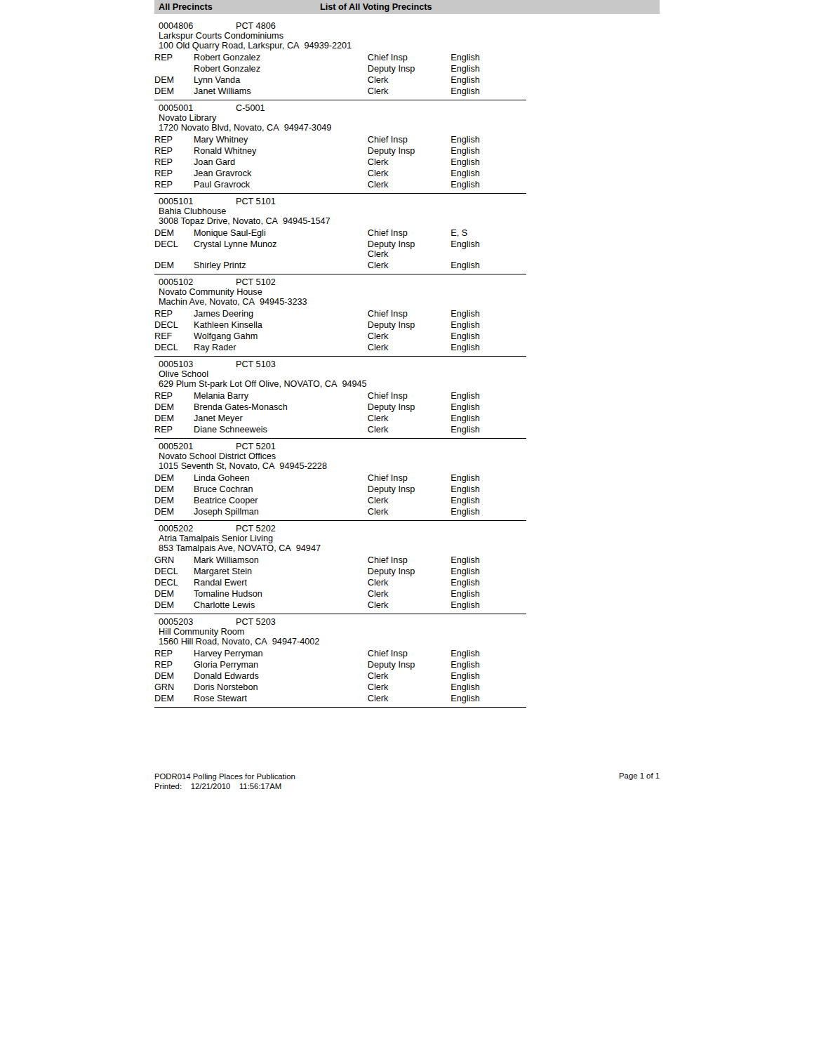All Precincts
List of All Voting Precincts
0004806 PCT 4806
Larkspur Courts Condominiums
100 Old Quarry Road, Larkspur, CA 94939-2201
| REP | Robert Gonzalez | Chief Insp | English |
| | Robert Gonzalez | Deputy Insp | English |
| DEM | Lynn Vanda | Clerk | English |
| DEM | Janet Williams | Clerk | English |
0005001 C-5001
Novato Library
1720 Novato Blvd, Novato, CA 94947-3049
| REP | Mary Whitney | Chief Insp | English |
| REP | Ronald Whitney | Deputy Insp | English |
| REP | Joan Gard | Clerk | English |
| REP | Jean Gravrock | Clerk | English |
| REP | Paul Gravrock | Clerk | English |
0005101 PCT 5101
Bahia Clubhouse
3008 Topaz Drive, Novato, CA 94945-1547
| DEM | Monique Saul-Egli | Chief Insp | E, S |
| DECL | Crystal Lynne Munoz | Deputy Insp Clerk | English |
| DEM | Shirley Printz | Clerk | English |
0005102 PCT 5102
Novato Community House
Machin Ave, Novato, CA 94945-3233
| REP | James Deering | Chief Insp | English |
| DECL | Kathleen Kinsella | Deputy Insp | English |
| REF | Wolfgang Gahm | Clerk | English |
| DECL | Ray Rader | Clerk | English |
0005103 PCT 5103
Olive School
629 Plum St-park Lot Off Olive, NOVATO, CA 94945
| REP | Melania Barry | Chief Insp | English |
| DEM | Brenda Gates-Monasch | Deputy Insp | English |
| DEM | Janet Meyer | Clerk | English |
| REP | Diane Schneeweis | Clerk | English |
0005201 PCT 5201
Novato School District Offices
1015 Seventh St, Novato, CA 94945-2228
| DEM | Linda Goheen | Chief Insp | English |
| DEM | Bruce Cochran | Deputy Insp | English |
| DEM | Beatrice Cooper | Clerk | English |
| DEM | Joseph Spillman | Clerk | English |
0005202 PCT 5202
Atria Tamalpais Senior Living
853 Tamalpais Ave, NOVATO, CA 94947
| GRN | Mark Williamson | Chief Insp | English |
| DECL | Margaret Stein | Deputy Insp | English |
| DECL | Randal Ewert | Clerk | English |
| DEM | Tomaline Hudson | Clerk | English |
| DEM | Charlotte Lewis | Clerk | English |
0005203 PCT 5203
Hill Community Room
1560 Hill Road, Novato, CA 94947-4002
| REP | Harvey Perryman | Chief Insp | English |
| REP | Gloria Perryman | Deputy Insp | English |
| DEM | Donald Edwards | Clerk | English |
| GRN | Doris Norstebon | Clerk | English |
| DEM | Rose Stewart | Clerk | English |
PODR014 Polling Places for Publication
Printed: 12/21/2010 11:56:17AM
Page 1 of 1